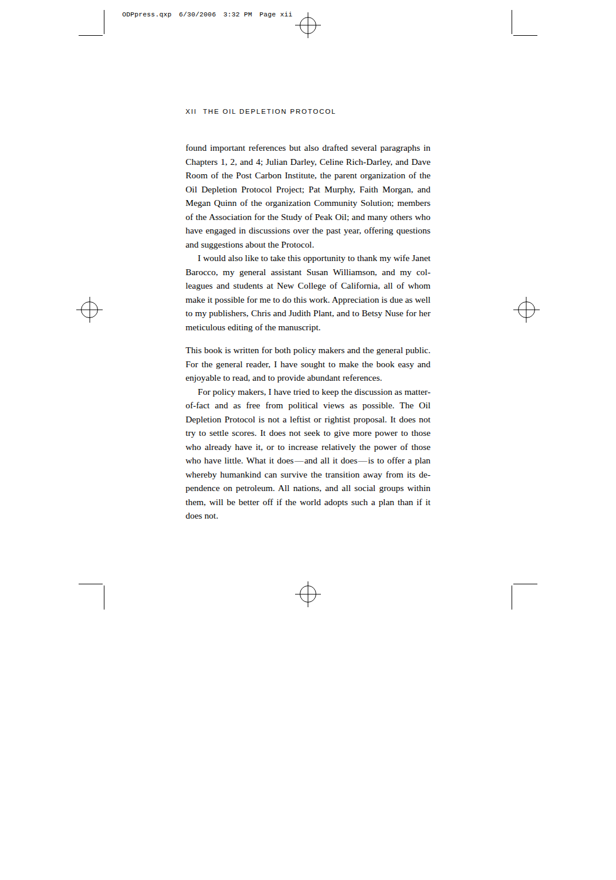ODPpress.qxp 6/30/2006 3:32 PM Page xii
xii The Oil Depletion Protocol
found important references but also drafted several paragraphs in Chapters 1, 2, and 4; Julian Darley, Celine Rich-Darley, and Dave Room of the Post Carbon Institute, the parent organization of the Oil Depletion Protocol Project; Pat Murphy, Faith Morgan, and Megan Quinn of the organization Community Solution; members of the Association for the Study of Peak Oil; and many others who have engaged in discussions over the past year, offering questions and suggestions about the Protocol.
I would also like to take this opportunity to thank my wife Janet Barocco, my general assistant Susan Williamson, and my colleagues and students at New College of California, all of whom make it possible for me to do this work. Appreciation is due as well to my publishers, Chris and Judith Plant, and to Betsy Nuse for her meticulous editing of the manuscript.
This book is written for both policy makers and the general public. For the general reader, I have sought to make the book easy and enjoyable to read, and to provide abundant references.
For policy makers, I have tried to keep the discussion as matter-of-fact and as free from political views as possible. The Oil Depletion Protocol is not a leftist or rightist proposal. It does not try to settle scores. It does not seek to give more power to those who already have it, or to increase relatively the power of those who have little. What it does — and all it does — is to offer a plan whereby humankind can survive the transition away from its dependence on petroleum. All nations, and all social groups within them, will be better off if the world adopts such a plan than if it does not.